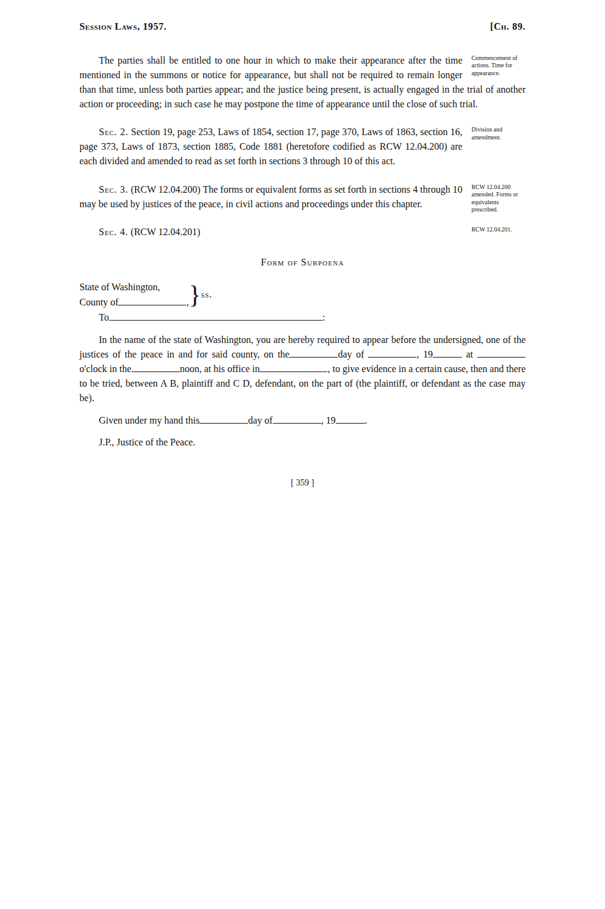Session Laws, 1957. [Ch. 89.
Commencement of actions. Time for appearance.
The parties shall be entitled to one hour in which to make their appearance after the time mentioned in the summons or notice for appearance, but shall not be required to remain longer than that time, unless both parties appear; and the justice being present, is actually engaged in the trial of another action or proceeding; in such case he may postpone the time of appearance until the close of such trial.
Division and amendment.
Sec. 2. Section 19, page 253, Laws of 1854, section 17, page 370, Laws of 1863, section 16, page 373, Laws of 1873, section 1885, Code 1881 (heretofore codified as RCW 12.04.200) are each divided and amended to read as set forth in sections 3 through 10 of this act.
RCW 12.04.200 amended. Forms or equivalents prescribed.
Sec. 3. (RCW 12.04.200) The forms or equivalent forms as set forth in sections 4 through 10 may be used by justices of the peace, in civil actions and proceedings under this chapter.
RCW 12.04.201.
Sec. 4. (RCW 12.04.201)
Form of Subpoena
| State of Washington, County of , | } | ss. |
To :
In the name of the state of Washington, you are hereby required to appear before the undersigned, one of the justices of the peace in and for said county, on the day of , 19 at o'clock in the noon, at his office in , to give evidence in a certain cause, then and there to be tried, between A B, plaintiff and C D, defendant, on the part of (the plaintiff, or defendant as the case may be).
Given under my hand this day of , 19 .
J.P., Justice of the Peace.
[ 359 ]